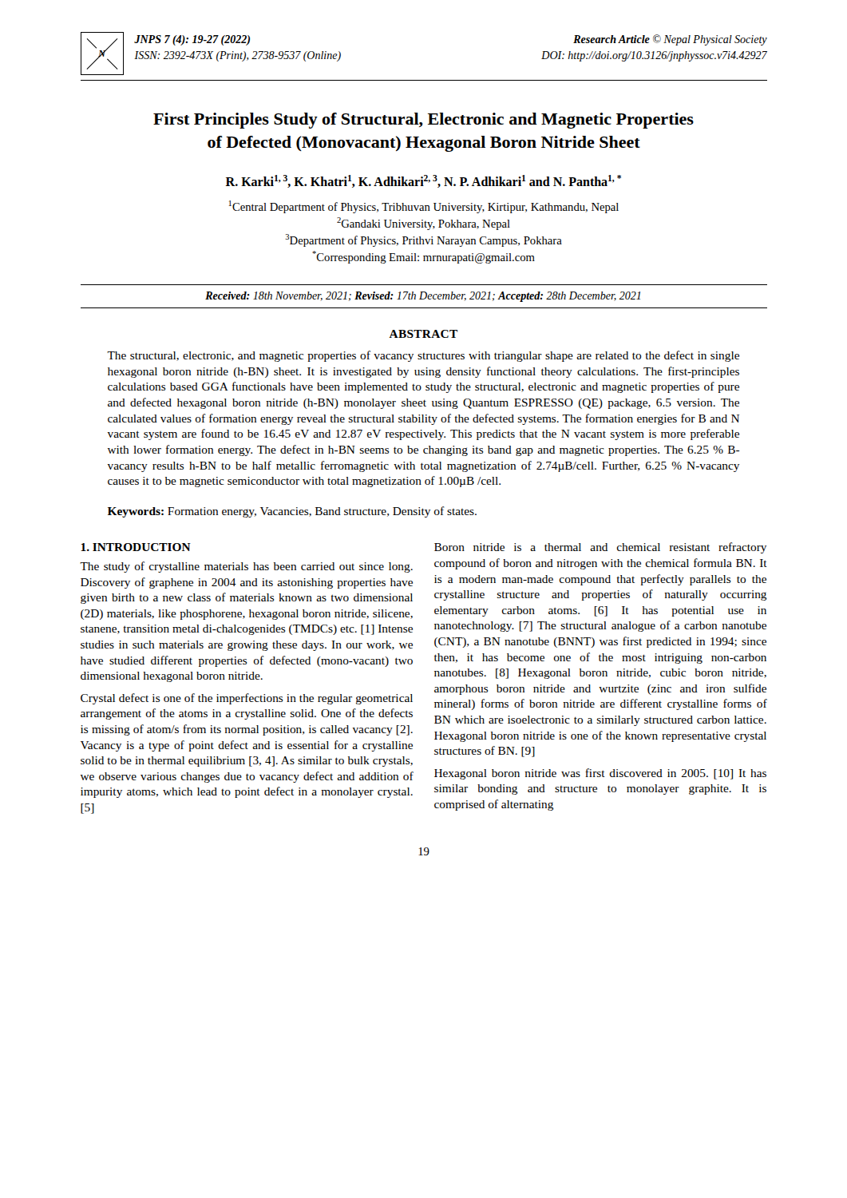N
JNPS 7 (4): 19-27 (2022)
ISSN: 2392-473X (Print), 2738-9537 (Online)
Research Article © Nepal Physical Society
DOI: http://doi.org/10.3126/jnphyssoc.v7i4.42927
First Principles Study of Structural, Electronic and Magnetic Properties
of Defected (Monovacant) Hexagonal Boron Nitride Sheet
R. Karki1, 3, K. Khatri1, K. Adhikari2, 3, N. P. Adhikari1 and N. Pantha1, *
1Central Department of Physics, Tribhuvan University, Kirtipur, Kathmandu, Nepal
2Gandaki University, Pokhara, Nepal
3Department of Physics, Prithvi Narayan Campus, Pokhara
*Corresponding Email: mrnurapati@gmail.com
Received: 18th November, 2021; Revised: 17th December, 2021; Accepted: 28th December, 2021
ABSTRACT
The structural, electronic, and magnetic properties of vacancy structures with triangular shape are related to the defect in single hexagonal boron nitride (h-BN) sheet. It is investigated by using density functional theory calculations. The first-principles calculations based GGA functionals have been implemented to study the structural, electronic and magnetic properties of pure and defected hexagonal boron nitride (h-BN) monolayer sheet using Quantum ESPRESSO (QE) package, 6.5 version. The calculated values of formation energy reveal the structural stability of the defected systems. The formation energies for B and N vacant system are found to be 16.45 eV and 12.87 eV respectively. This predicts that the N vacant system is more preferable with lower formation energy. The defect in h-BN seems to be changing its band gap and magnetic properties. The 6.25 % B-vacancy results h-BN to be half metallic ferromagnetic with total magnetization of 2.74µB/cell. Further, 6.25 % N-vacancy causes it to be magnetic semiconductor with total magnetization of 1.00µB /cell.
Keywords: Formation energy, Vacancies, Band structure, Density of states.
1. INTRODUCTION
The study of crystalline materials has been carried out since long. Discovery of graphene in 2004 and its astonishing properties have given birth to a new class of materials known as two dimensional (2D) materials, like phosphorene, hexagonal boron nitride, silicene, stanene, transition metal di-chalcogenides (TMDCs) etc. [1] Intense studies in such materials are growing these days. In our work, we have studied different properties of defected (mono-vacant) two dimensional hexagonal boron nitride.
Crystal defect is one of the imperfections in the regular geometrical arrangement of the atoms in a crystalline solid. One of the defects is missing of atom/s from its normal position, is called vacancy [2]. Vacancy is a type of point defect and is essential for a crystalline solid to be in thermal equilibrium [3, 4]. As similar to bulk crystals, we observe various changes due to vacancy defect and addition of impurity atoms, which lead to point defect in a monolayer crystal. [5]
Boron nitride is a thermal and chemical resistant refractory compound of boron and nitrogen with the chemical formula BN. It is a modern man-made compound that perfectly parallels to the crystalline structure and properties of naturally occurring elementary carbon atoms. [6] It has potential use in nanotechnology. [7] The structural analogue of a carbon nanotube (CNT), a BN nanotube (BNNT) was first predicted in 1994; since then, it has become one of the most intriguing non-carbon nanotubes. [8] Hexagonal boron nitride, cubic boron nitride, amorphous boron nitride and wurtzite (zinc and iron sulfide mineral) forms of boron nitride are different crystalline forms of BN which are isoelectronic to a similarly structured carbon lattice. Hexagonal boron nitride is one of the known representative crystal structures of BN. [9]
Hexagonal boron nitride was first discovered in 2005. [10] It has similar bonding and structure to monolayer graphite. It is comprised of alternating
19